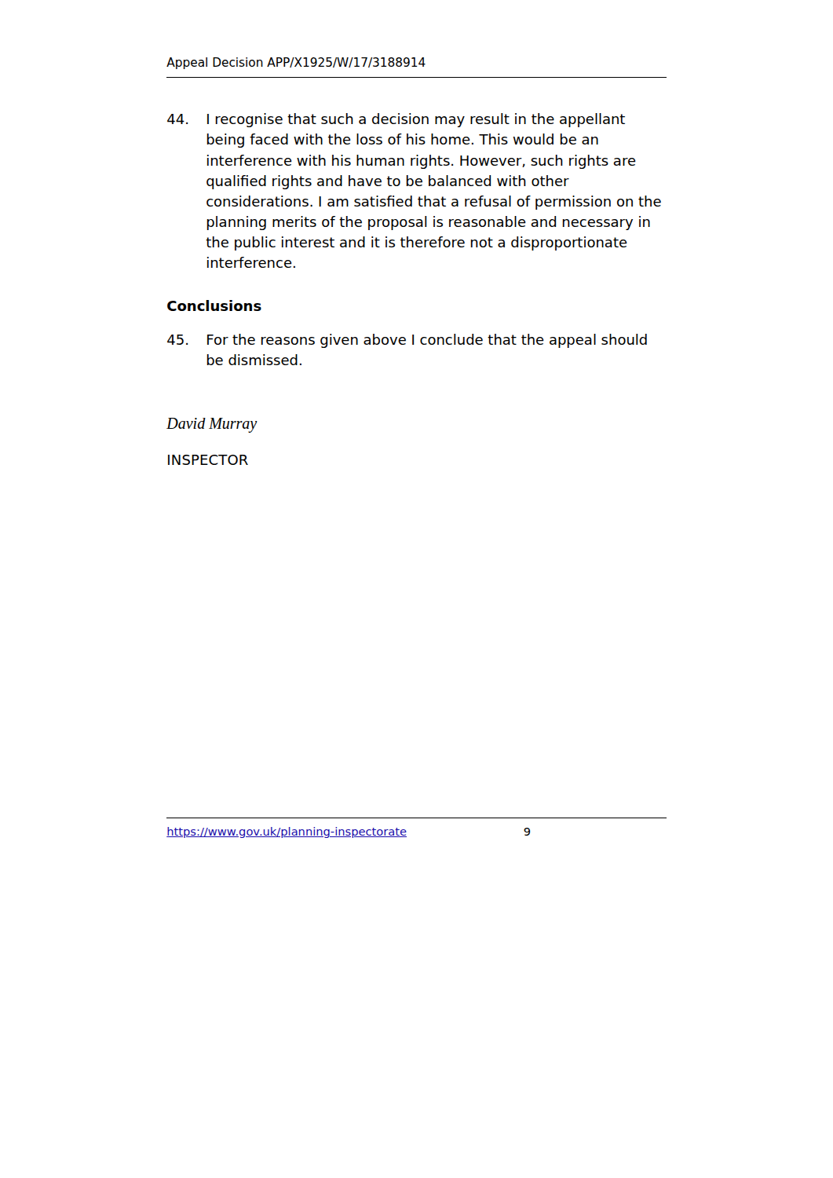Appeal Decision APP/X1925/W/17/3188914
44. I recognise that such a decision may result in the appellant being faced with the loss of his home. This would be an interference with his human rights. However, such rights are qualified rights and have to be balanced with other considerations. I am satisfied that a refusal of permission on the planning merits of the proposal is reasonable and necessary in the public interest and it is therefore not a disproportionate interference.
Conclusions
45. For the reasons given above I conclude that the appeal should be dismissed.
David Murray
INSPECTOR
https://www.gov.uk/planning-inspectorate 9